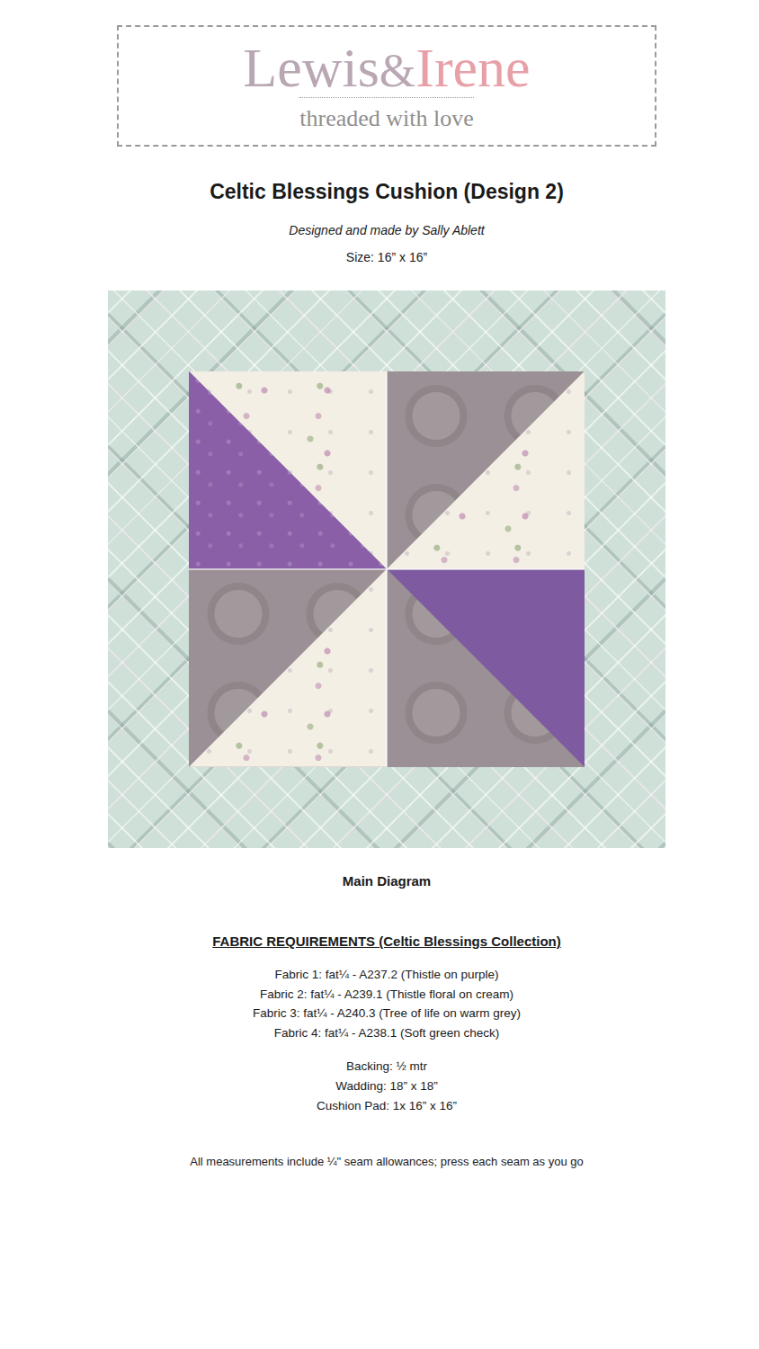Lewis&Irene
threaded with love
Celtic Blessings Cushion (Design 2)
Designed and made by Sally Ablett
Size: 16” x 16”
Main Diagram
FABRIC REQUIREMENTS (Celtic Blessings Collection)
Fabric 1: fat¼ - A237.2 (Thistle on purple)
Fabric 2: fat¼ - A239.1 (Thistle floral on cream)
Fabric 3: fat¼ - A240.3 (Tree of life on warm grey)
Fabric 4: fat¼ - A238.1 (Soft green check)
Backing: ½ mtr
Wadding: 18” x 18”
Cushion Pad: 1x 16” x 16”
All measurements include ¼" seam allowances; press each seam as you go